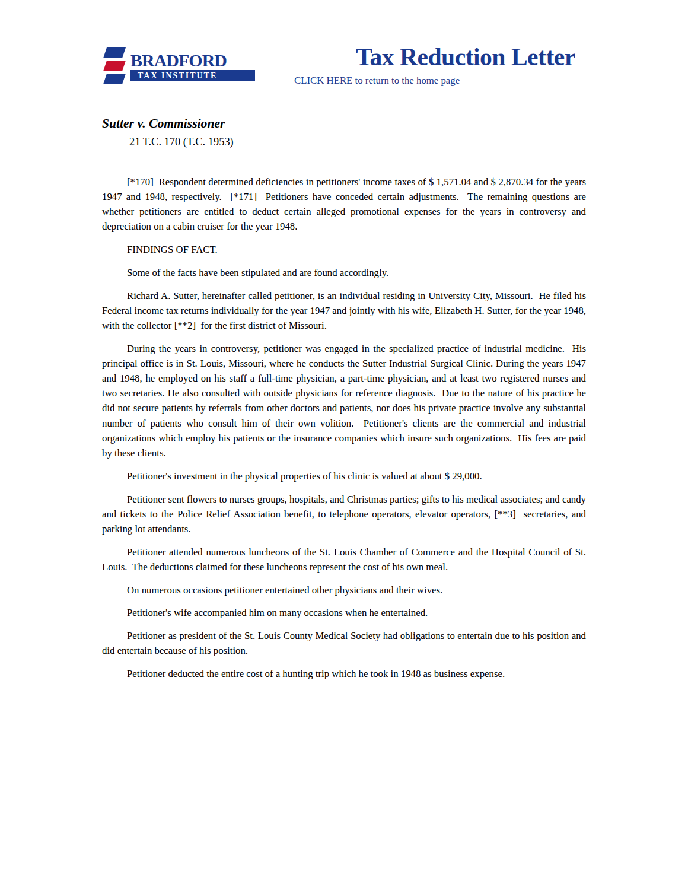BRADFORD TAX INSTITUTE
Tax Reduction Letter
CLICK HERE to return to the home page
Sutter v. Commissioner
21 T.C. 170 (T.C. 1953)
[*170] Respondent determined deficiencies in petitioners' income taxes of $ 1,571.04 and $ 2,870.34 for the years 1947 and 1948, respectively. [*171] Petitioners have conceded certain adjustments. The remaining questions are whether petitioners are entitled to deduct certain alleged promotional expenses for the years in controversy and depreciation on a cabin cruiser for the year 1948.
FINDINGS OF FACT.
Some of the facts have been stipulated and are found accordingly.
Richard A. Sutter, hereinafter called petitioner, is an individual residing in University City, Missouri. He filed his Federal income tax returns individually for the year 1947 and jointly with his wife, Elizabeth H. Sutter, for the year 1948, with the collector [**2] for the first district of Missouri.
During the years in controversy, petitioner was engaged in the specialized practice of industrial medicine. His principal office is in St. Louis, Missouri, where he conducts the Sutter Industrial Surgical Clinic. During the years 1947 and 1948, he employed on his staff a full-time physician, a part-time physician, and at least two registered nurses and two secretaries. He also consulted with outside physicians for reference diagnosis. Due to the nature of his practice he did not secure patients by referrals from other doctors and patients, nor does his private practice involve any substantial number of patients who consult him of their own volition. Petitioner's clients are the commercial and industrial organizations which employ his patients or the insurance companies which insure such organizations. His fees are paid by these clients.
Petitioner's investment in the physical properties of his clinic is valued at about $ 29,000.
Petitioner sent flowers to nurses groups, hospitals, and Christmas parties; gifts to his medical associates; and candy and tickets to the Police Relief Association benefit, to telephone operators, elevator operators, [**3] secretaries, and parking lot attendants.
Petitioner attended numerous luncheons of the St. Louis Chamber of Commerce and the Hospital Council of St. Louis. The deductions claimed for these luncheons represent the cost of his own meal.
On numerous occasions petitioner entertained other physicians and their wives.
Petitioner's wife accompanied him on many occasions when he entertained.
Petitioner as president of the St. Louis County Medical Society had obligations to entertain due to his position and did entertain because of his position.
Petitioner deducted the entire cost of a hunting trip which he took in 1948 as business expense.